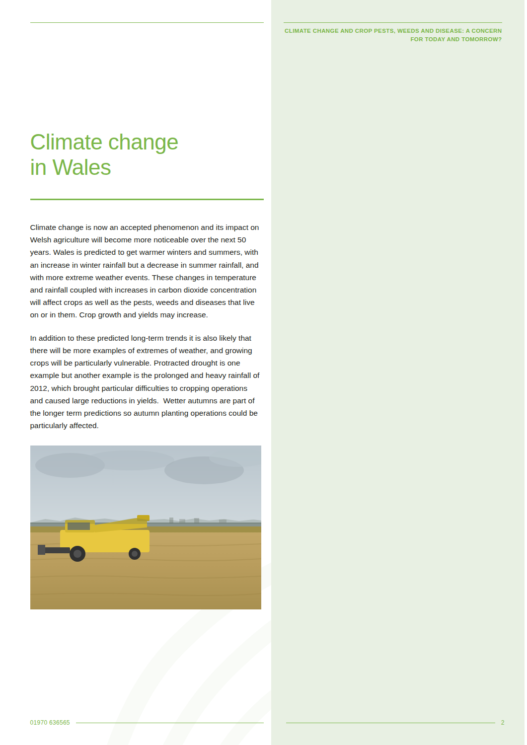Climate change
in Wales
Climate change is now an accepted phenomenon and its impact on Welsh agriculture will become more noticeable over the next 50 years. Wales is predicted to get warmer winters and summers, with an increase in winter rainfall but a decrease in summer rainfall, and with more extreme weather events. These changes in temperature and rainfall coupled with increases in carbon dioxide concentration will affect crops as well as the pests, weeds and diseases that live on or in them. Crop growth and yields may increase.
In addition to these predicted long-term trends it is also likely that there will be more examples of extremes of weather, and growing crops will be particularly vulnerable. Protracted drought is one example but another example is the prolonged and heavy rainfall of 2012, which brought particular difficulties to cropping operations and caused large reductions in yields. Wetter autumns are part of the longer term predictions so autumn planting operations could be particularly affected.
01970 636565
Climate change and crop pests, weeds and disease: a concern for today and tomorrow?
2